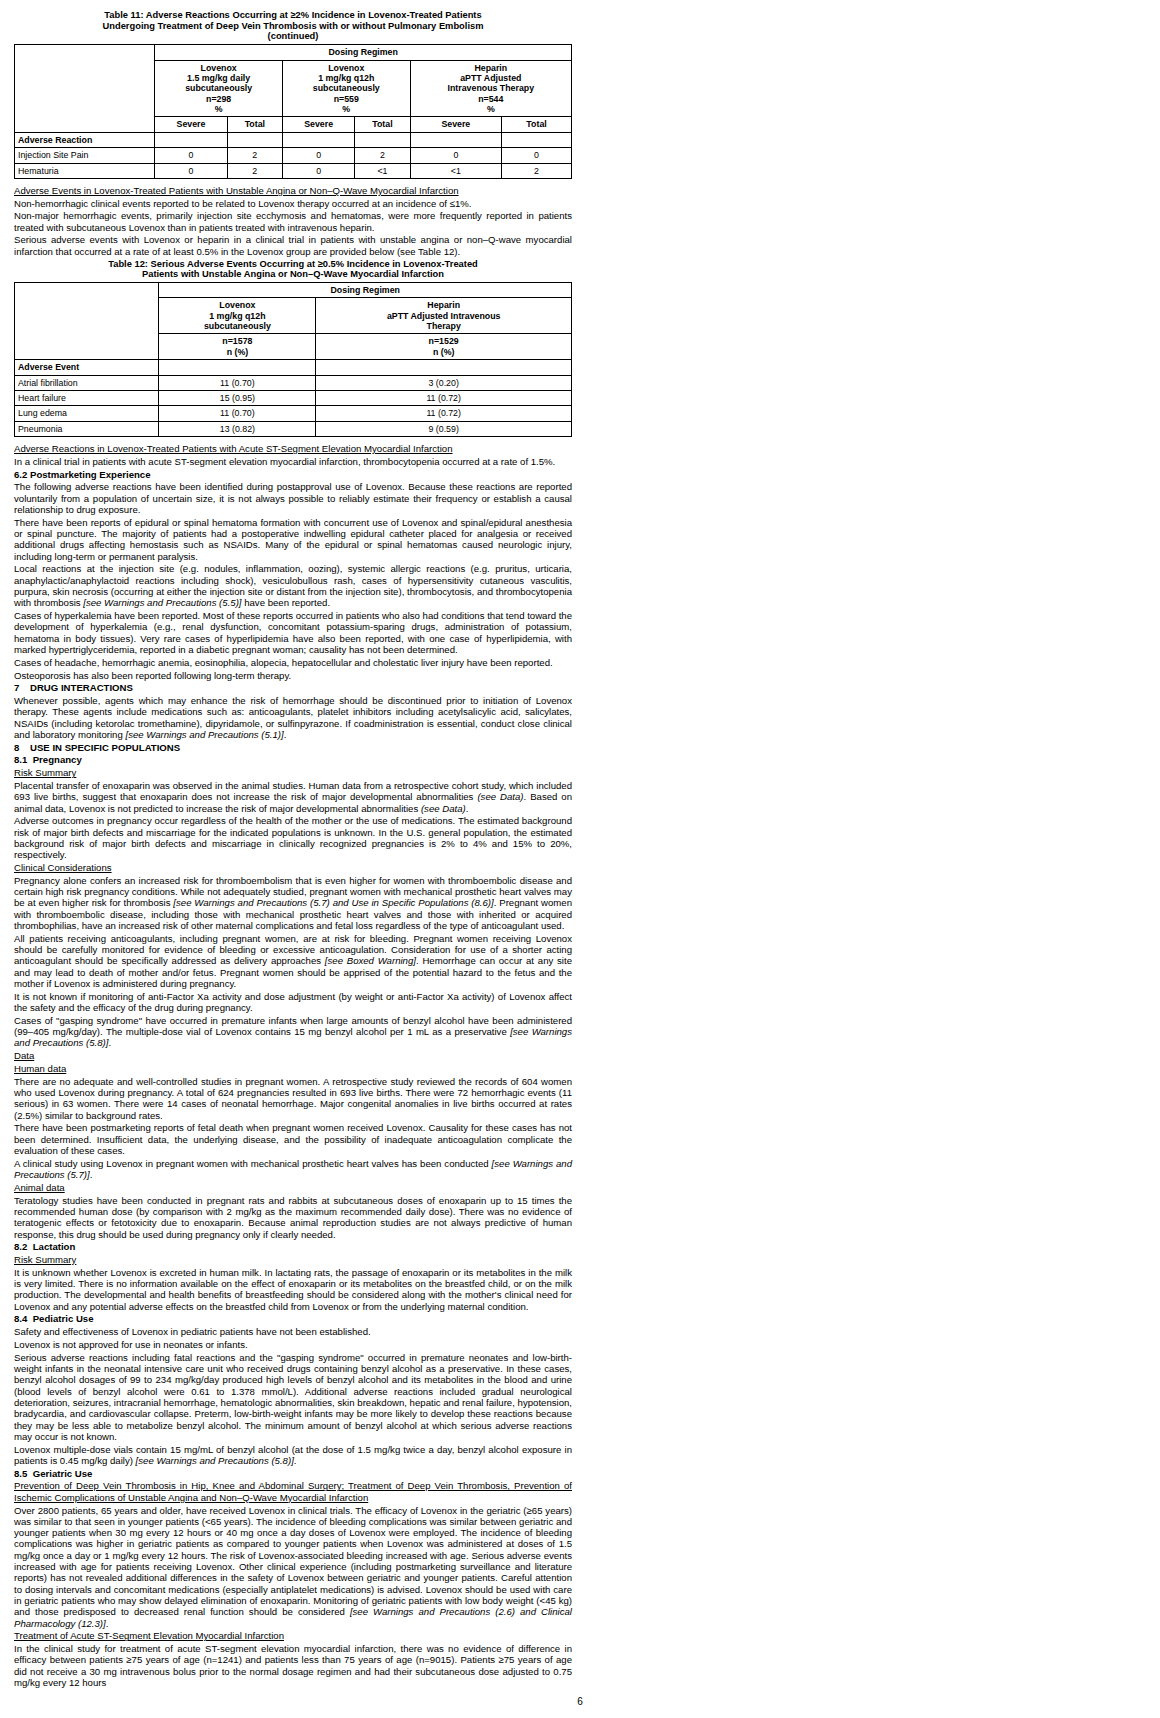Table 11: Adverse Reactions Occurring at ≥2% Incidence in Lovenox-Treated Patients
Undergoing Treatment of Deep Vein Thrombosis with or without Pulmonary Embolism
(continued)
| | Dosing Regimen |
| Lovenox 1.5 mg/kg daily subcutaneously n=298 % | Lovenox 1 mg/kg q12h subcutaneously n=559 % | Heparin aPTT Adjusted Intravenous Therapy n=544 % |
| Severe | Total | Severe | Total | Severe | Total |
| Adverse Reaction | | | | | | |
| Injection Site Pain | 0 | 2 | 0 | 2 | 0 | 0 |
| Hematuria | 0 | 2 | 0 | <1 | <1 | 2 |
Adverse Events in Lovenox-Treated Patients with Unstable Angina or Non–Q-Wave Myocardial Infarction
Non-hemorrhagic clinical events reported to be related to Lovenox therapy occurred at an incidence of ≤1%.
Non-major hemorrhagic events, primarily injection site ecchymosis and hematomas, were more frequently reported in patients treated with subcutaneous Lovenox than in patients treated with intravenous heparin.
Serious adverse events with Lovenox or heparin in a clinical trial in patients with unstable angina or non–Q-wave myocardial infarction that occurred at a rate of at least 0.5% in the Lovenox group are provided below (see Table 12).
Table 12: Serious Adverse Events Occurring at ≥0.5% Incidence in Lovenox-Treated
Patients with Unstable Angina or Non–Q-Wave Myocardial Infarction
| | Dosing Regimen |
| Lovenox 1 mg/kg q12h subcutaneously | Heparin aPTT Adjusted Intravenous Therapy |
| n=1578 n (%) | n=1529 n (%) |
| Adverse Event | | |
| Atrial fibrillation | 11 (0.70) | 3 (0.20) |
| Heart failure | 15 (0.95) | 11 (0.72) |
| Lung edema | 11 (0.70) | 11 (0.72) |
| Pneumonia | 13 (0.82) | 9 (0.59) |
Adverse Reactions in Lovenox-Treated Patients with Acute ST-Segment Elevation Myocardial Infarction
In a clinical trial in patients with acute ST-segment elevation myocardial infarction, thrombocytopenia occurred at a rate of 1.5%.
6.2 Postmarketing Experience
The following adverse reactions have been identified during postapproval use of Lovenox. Because these reactions are reported voluntarily from a population of uncertain size, it is not always possible to reliably estimate their frequency or establish a causal relationship to drug exposure.
There have been reports of epidural or spinal hematoma formation with concurrent use of Lovenox and spinal/epidural anesthesia or spinal puncture. The majority of patients had a postoperative indwelling epidural catheter placed for analgesia or received additional drugs affecting hemostasis such as NSAIDs. Many of the epidural or spinal hematomas caused neurologic injury, including long-term or permanent paralysis.
Local reactions at the injection site (e.g. nodules, inflammation, oozing), systemic allergic reactions (e.g. pruritus, urticaria, anaphylactic/anaphylactoid reactions including shock), vesiculobullous rash, cases of hypersensitivity cutaneous vasculitis, purpura, skin necrosis (occurring at either the injection site or distant from the injection site), thrombocytosis, and thrombocytopenia with thrombosis [see Warnings and Precautions (5.5)] have been reported.
Cases of hyperkalemia have been reported. Most of these reports occurred in patients who also had conditions that tend toward the development of hyperkalemia (e.g., renal dysfunction, concomitant potassium-sparing drugs, administration of potassium, hematoma in body tissues). Very rare cases of hyperlipidemia have also been reported, with one case of hyperlipidemia, with marked hypertriglyceridemia, reported in a diabetic pregnant woman; causality has not been determined.
Cases of headache, hemorrhagic anemia, eosinophilia, alopecia, hepatocellular and cholestatic liver injury have been reported.
Osteoporosis has also been reported following long-term therapy.
7 DRUG INTERACTIONS
Whenever possible, agents which may enhance the risk of hemorrhage should be discontinued prior to initiation of Lovenox therapy. These agents include medications such as: anticoagulants, platelet inhibitors including acetylsalicylic acid, salicylates, NSAIDs (including ketorolac tromethamine), dipyridamole, or sulfinpyrazone. If coadministration is essential, conduct close clinical and laboratory monitoring [see Warnings and Precautions (5.1)].
8 USE IN SPECIFIC POPULATIONS
8.1 Pregnancy
Risk Summary
Placental transfer of enoxaparin was observed in the animal studies. Human data from a retrospective cohort study, which included 693 live births, suggest that enoxaparin does not increase the risk of major developmental abnormalities (see Data). Based on animal data, Lovenox is not predicted to increase the risk of major developmental abnormalities (see Data).
Adverse outcomes in pregnancy occur regardless of the health of the mother or the use of medications. The estimated background risk of major birth defects and miscarriage for the indicated populations is unknown. In the U.S. general population, the estimated background risk of major birth defects and miscarriage in clinically recognized pregnancies is 2% to 4% and 15% to 20%, respectively.
Clinical Considerations
Pregnancy alone confers an increased risk for thromboembolism that is even higher for women with thromboembolic disease and certain high risk pregnancy conditions. While not adequately studied, pregnant women with mechanical prosthetic heart valves may be at even higher risk for thrombosis [see Warnings and Precautions (5.7) and Use in Specific Populations (8.6)]. Pregnant women with thromboembolic disease, including those with mechanical prosthetic heart valves and those with inherited or acquired thrombophilias, have an increased risk of other maternal complications and fetal loss regardless of the type of anticoagulant used.
All patients receiving anticoagulants, including pregnant women, are at risk for bleeding. Pregnant women receiving Lovenox should be carefully monitored for evidence of bleeding or excessive anticoagulation. Consideration for use of a shorter acting anticoagulant should be specifically addressed as delivery approaches [see Boxed Warning]. Hemorrhage can occur at any site and may lead to death of mother and/or fetus. Pregnant women should be apprised of the potential hazard to the fetus and the mother if Lovenox is administered during pregnancy.
It is not known if monitoring of anti-Factor Xa activity and dose adjustment (by weight or anti-Factor Xa activity) of Lovenox affect the safety and the efficacy of the drug during pregnancy.
Cases of "gasping syndrome" have occurred in premature infants when large amounts of benzyl alcohol have been administered (99–405 mg/kg/day). The multiple-dose vial of Lovenox contains 15 mg benzyl alcohol per 1 mL as a preservative [see Warnings and Precautions (5.8)].
Data
Human data
There are no adequate and well-controlled studies in pregnant women. A retrospective study reviewed the records of 604 women who used Lovenox during pregnancy. A total of 624 pregnancies resulted in 693 live births. There were 72 hemorrhagic events (11 serious) in 63 women. There were 14 cases of neonatal hemorrhage. Major congenital anomalies in live births occurred at rates (2.5%) similar to background rates.
There have been postmarketing reports of fetal death when pregnant women received Lovenox. Causality for these cases has not been determined. Insufficient data, the underlying disease, and the possibility of inadequate anticoagulation complicate the evaluation of these cases.
A clinical study using Lovenox in pregnant women with mechanical prosthetic heart valves has been conducted [see Warnings and Precautions (5.7)].
Animal data
Teratology studies have been conducted in pregnant rats and rabbits at subcutaneous doses of enoxaparin up to 15 times the recommended human dose (by comparison with 2 mg/kg as the maximum recommended daily dose). There was no evidence of teratogenic effects or fetotoxicity due to enoxaparin. Because animal reproduction studies are not always predictive of human response, this drug should be used during pregnancy only if clearly needed.
8.2 Lactation
Risk Summary
It is unknown whether Lovenox is excreted in human milk. In lactating rats, the passage of enoxaparin or its metabolites in the milk is very limited. There is no information available on the effect of enoxaparin or its metabolites on the breastfed child, or on the milk production. The developmental and health benefits of breastfeeding should be considered along with the mother's clinical need for Lovenox and any potential adverse effects on the breastfed child from Lovenox or from the underlying maternal condition.
8.4 Pediatric Use
Safety and effectiveness of Lovenox in pediatric patients have not been established.
Lovenox is not approved for use in neonates or infants.
Serious adverse reactions including fatal reactions and the "gasping syndrome" occurred in premature neonates and low-birth-weight infants in the neonatal intensive care unit who received drugs containing benzyl alcohol as a preservative. In these cases, benzyl alcohol dosages of 99 to 234 mg/kg/day produced high levels of benzyl alcohol and its metabolites in the blood and urine (blood levels of benzyl alcohol were 0.61 to 1.378 mmol/L). Additional adverse reactions included gradual neurological deterioration, seizures, intracranial hemorrhage, hematologic abnormalities, skin breakdown, hepatic and renal failure, hypotension, bradycardia, and cardiovascular collapse. Preterm, low-birth-weight infants may be more likely to develop these reactions because they may be less able to metabolize benzyl alcohol. The minimum amount of benzyl alcohol at which serious adverse reactions may occur is not known.
Lovenox multiple-dose vials contain 15 mg/mL of benzyl alcohol (at the dose of 1.5 mg/kg twice a day, benzyl alcohol exposure in patients is 0.45 mg/kg daily) [see Warnings and Precautions (5.8)].
8.5 Geriatric Use
Prevention of Deep Vein Thrombosis in Hip, Knee and Abdominal Surgery; Treatment of Deep Vein Thrombosis, Prevention of Ischemic Complications of Unstable Angina and Non–Q-Wave Myocardial Infarction
Over 2800 patients, 65 years and older, have received Lovenox in clinical trials. The efficacy of Lovenox in the geriatric (≥65 years) was similar to that seen in younger patients (<65 years). The incidence of bleeding complications was similar between geriatric and younger patients when 30 mg every 12 hours or 40 mg once a day doses of Lovenox were employed. The incidence of bleeding complications was higher in geriatric patients as compared to younger patients when Lovenox was administered at doses of 1.5 mg/kg once a day or 1 mg/kg every 12 hours. The risk of Lovenox-associated bleeding increased with age. Serious adverse events increased with age for patients receiving Lovenox. Other clinical experience (including postmarketing surveillance and literature reports) has not revealed additional differences in the safety of Lovenox between geriatric and younger patients. Careful attention to dosing intervals and concomitant medications (especially antiplatelet medications) is advised. Lovenox should be used with care in geriatric patients who may show delayed elimination of enoxaparin. Monitoring of geriatric patients with low body weight (<45 kg) and those predisposed to decreased renal function should be considered [see Warnings and Precautions (2.6) and Clinical Pharmacology (12.3)].
Treatment of Acute ST-Segment Elevation Myocardial Infarction
In the clinical study for treatment of acute ST-segment elevation myocardial infarction, there was no evidence of difference in efficacy between patients ≥75 years of age (n=1241) and patients less than 75 years of age (n=9015). Patients ≥75 years of age did not receive a 30 mg intravenous bolus prior to the normal dosage regimen and had their subcutaneous dose adjusted to 0.75 mg/kg every 12 hours
6